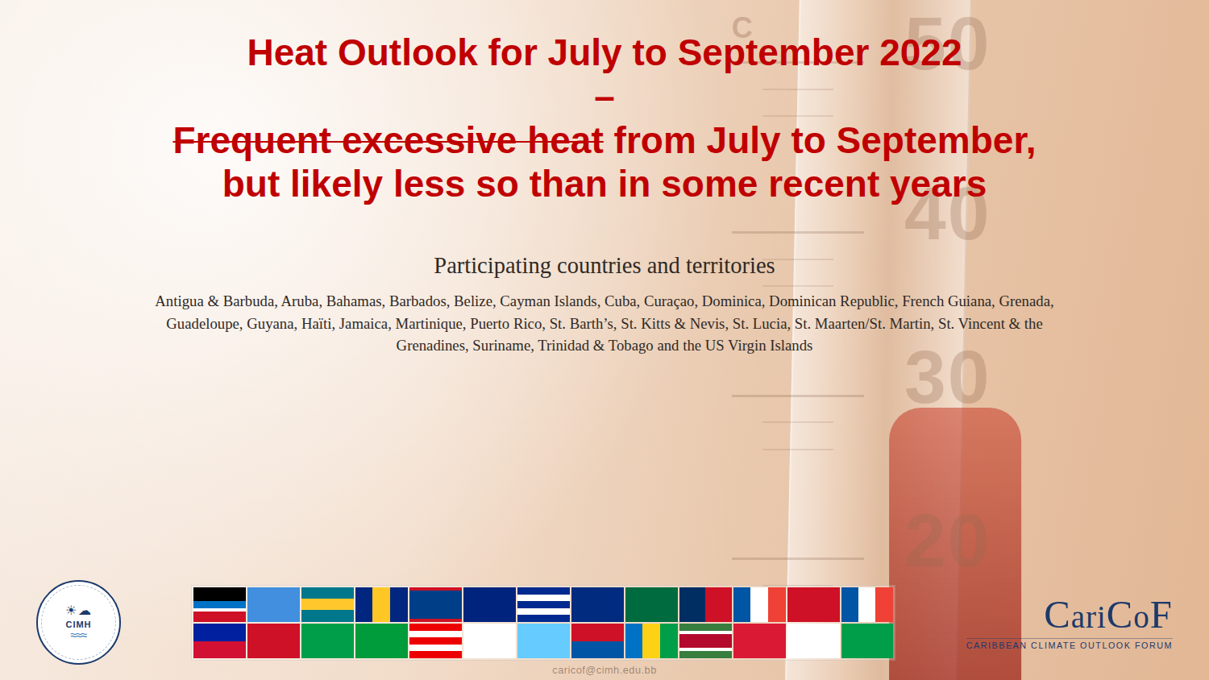50
40
30
20
C
Heat Outlook for July to September 2022 – Frequent excessive heat from July to September, but likely less so than in some recent years
Participating countries and territories
Antigua & Barbuda, Aruba, Bahamas, Barbados, Belize, Cayman Islands, Cuba, Curaçao, Dominica, Dominican Republic, French Guiana, Grenada, Guadeloupe, Guyana, Haïti, Jamaica, Martinique, Puerto Rico, St. Barth’s, St. Kitts & Nevis, St. Lucia, St. Maarten/St. Martin, St. Vincent & the Grenadines, Suriname, Trinidad & Tobago and the US Virgin Islands
☀☁ CIMH ≈≈≈
CariCoF
CARIBBEAN CLIMATE OUTLOOK FORUM
caricof@cimh.edu.bb